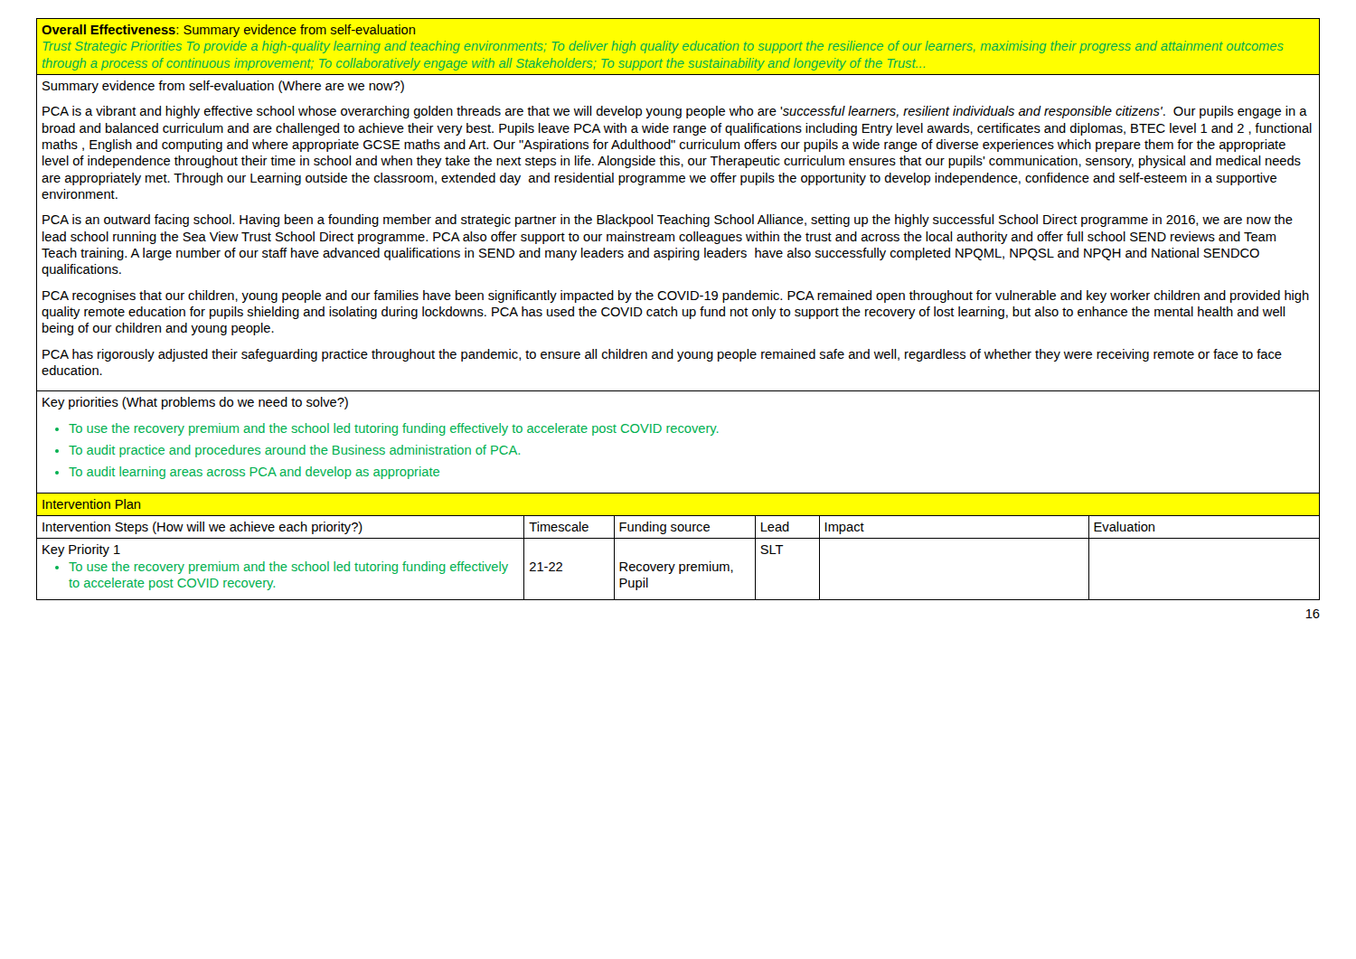| Overall Effectiveness : Summary evidence from self-evaluation Trust Strategic Priorities To provide a high-quality learning and teaching environments; To deliver high quality education to support the resilience of our learners, maximising their progress and attainment outcomes through a process of continuous improvement; To collaboratively engage with all Stakeholders; To support the sustainability and longevity of the Trust... |
| Summary evidence from self-evaluation (Where are we now?) PCA is a vibrant and highly effective school whose overarching golden threads are that we will develop young people who are ' successful learners, resilient individuals and responsible citizens' . Our pupils engage in a broad and balanced curriculum and are challenged to achieve their very best. Pupils leave PCA with a wide range of qualifications including Entry level awards, certificates and diplomas, BTEC level 1 and 2 , functional maths , English and computing and where appropriate GCSE maths and Art. Our "Aspirations for Adulthood" curriculum offers our pupils a wide range of diverse experiences which prepare them for the appropriate level of independence throughout their time in school and when they take the next steps in life. Alongside this, our Therapeutic curriculum ensures that our pupils' communication, sensory, physical and medical needs are appropriately met. Through our Learning outside the classroom, extended day and residential programme we offer pupils the opportunity to develop independence, confidence and self-esteem in a supportive environment. PCA is an outward facing school. Having been a founding member and strategic partner in the Blackpool Teaching School Alliance, setting up the highly successful School Direct programme in 2016, we are now the lead school running the Sea View Trust School Direct programme. PCA also offer support to our mainstream colleagues within the trust and across the local authority and offer full school SEND reviews and Team Teach training. A large number of our staff have advanced qualifications in SEND and many leaders and aspiring leaders have also successfully completed NPQML, NPQSL and NPQH and National SENDCO qualifications. PCA recognises that our children, young people and our families have been significantly impacted by the COVID-19 pandemic. PCA remained open throughout for vulnerable and key worker children and provided high quality remote education for pupils shielding and isolating during lockdowns. PCA has used the COVID catch up fund not only to support the recovery of lost learning, but also to enhance the mental health and well being of our children and young people. PCA has rigorously adjusted their safeguarding practice throughout the pandemic, to ensure all children and young people remained safe and well, regardless of whether they were receiving remote or face to face education. |
| Key priorities (What problems do we need to solve?) To use the recovery premium and the school led tutoring funding effectively to accelerate post COVID recovery. To audit practice and procedures around the Business administration of PCA. To audit learning areas across PCA and develop as appropriate |
| Intervention Plan |
| Intervention Steps (How will we achieve each priority?) | Timescale | Funding source | Lead | Impact | Evaluation |
| Key Priority 1 To use the recovery premium and the school led tutoring funding effectively to accelerate post COVID recovery. | 21-22 | Recovery premium, Pupil | SLT | | |
16